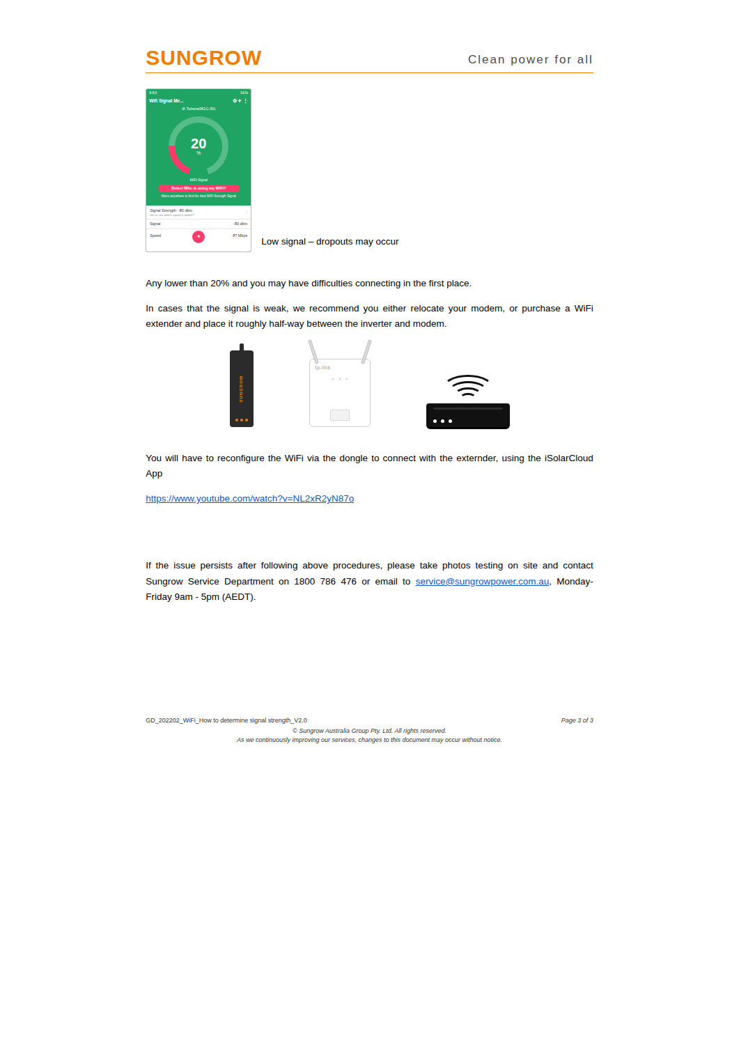SUNGROW
Clean power for all
9:5391%
Wifi Signal Me...⚙ ✦ ⋮
⊘ Telstra081C-5G
20%
WiFi Signal
Detect Who is using my WiFi?
Move anywhere to find the best WiFi Strength Signal
Signal Strength: -80 dbm Go to see which signal is better?
›
Signal -80 dbm
Speed ✦ 87 Mbps
Low signal – dropouts may occur
Any lower than 20% and you may have difficulties connecting in the first place.
In cases that the signal is weak, we recommend you either relocate your modem, or purchase a WiFi extender and place it roughly half-way between the inverter and modem.
SUNGROW
tp-link
You will have to reconfigure the WiFi via the dongle to connect with the externder, using the iSolarCloud App
https://www.youtube.com/watch?v=NL2xR2yN87o
If the issue persists after following above procedures, please take photos testing on site and contact Sungrow Service Department on 1800 786 476 or email to service@sungrowpower.com.au, Monday- Friday 9am - 5pm (AEDT).
GD_202202_WiFi_How to determine signal strength_V2.0 Page 3 of 3
© Sungrow Australia Group Pty. Ltd. All rights reserved.
As we continuously improving our services, changes to this document may occur without notice.